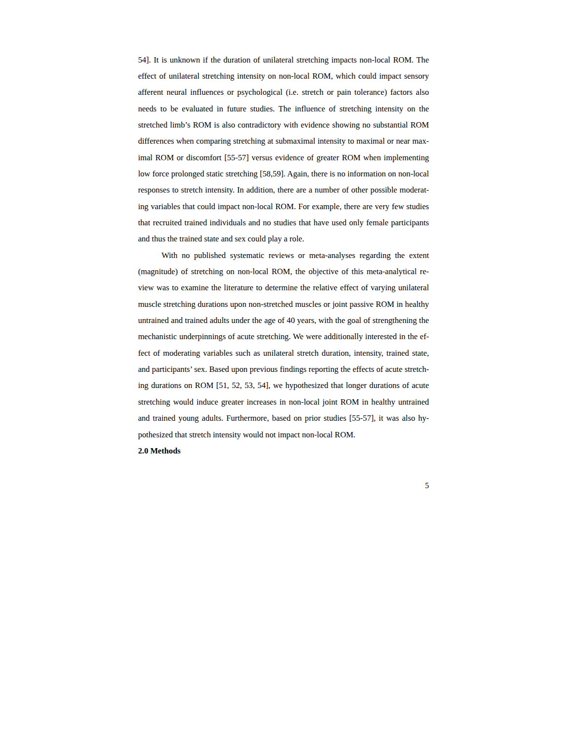54]. It is unknown if the duration of unilateral stretching impacts non-local ROM. The effect of unilateral stretching intensity on non-local ROM, which could impact sensory afferent neural influences or psychological (i.e. stretch or pain tolerance) factors also needs to be evaluated in future studies. The influence of stretching intensity on the stretched limb’s ROM is also contradictory with evidence showing no substantial ROM differences when comparing stretching at submaximal intensity to maximal or near maximal ROM or discomfort [55-57] versus evidence of greater ROM when implementing low force prolonged static stretching [58,59]. Again, there is no information on non-local responses to stretch intensity. In addition, there are a number of other possible moderating variables that could impact non-local ROM. For example, there are very few studies that recruited trained individuals and no studies that have used only female participants and thus the trained state and sex could play a role.
With no published systematic reviews or meta-analyses regarding the extent (magnitude) of stretching on non-local ROM, the objective of this meta-analytical review was to examine the literature to determine the relative effect of varying unilateral muscle stretching durations upon non-stretched muscles or joint passive ROM in healthy untrained and trained adults under the age of 40 years, with the goal of strengthening the mechanistic underpinnings of acute stretching. We were additionally interested in the effect of moderating variables such as unilateral stretch duration, intensity, trained state, and participants’ sex. Based upon previous findings reporting the effects of acute stretching durations on ROM [51, 52, 53, 54], we hypothesized that longer durations of acute stretching would induce greater increases in non-local joint ROM in healthy untrained and trained young adults. Furthermore, based on prior studies [55-57], it was also hypothesized that stretch intensity would not impact non-local ROM.
2.0 Methods
5